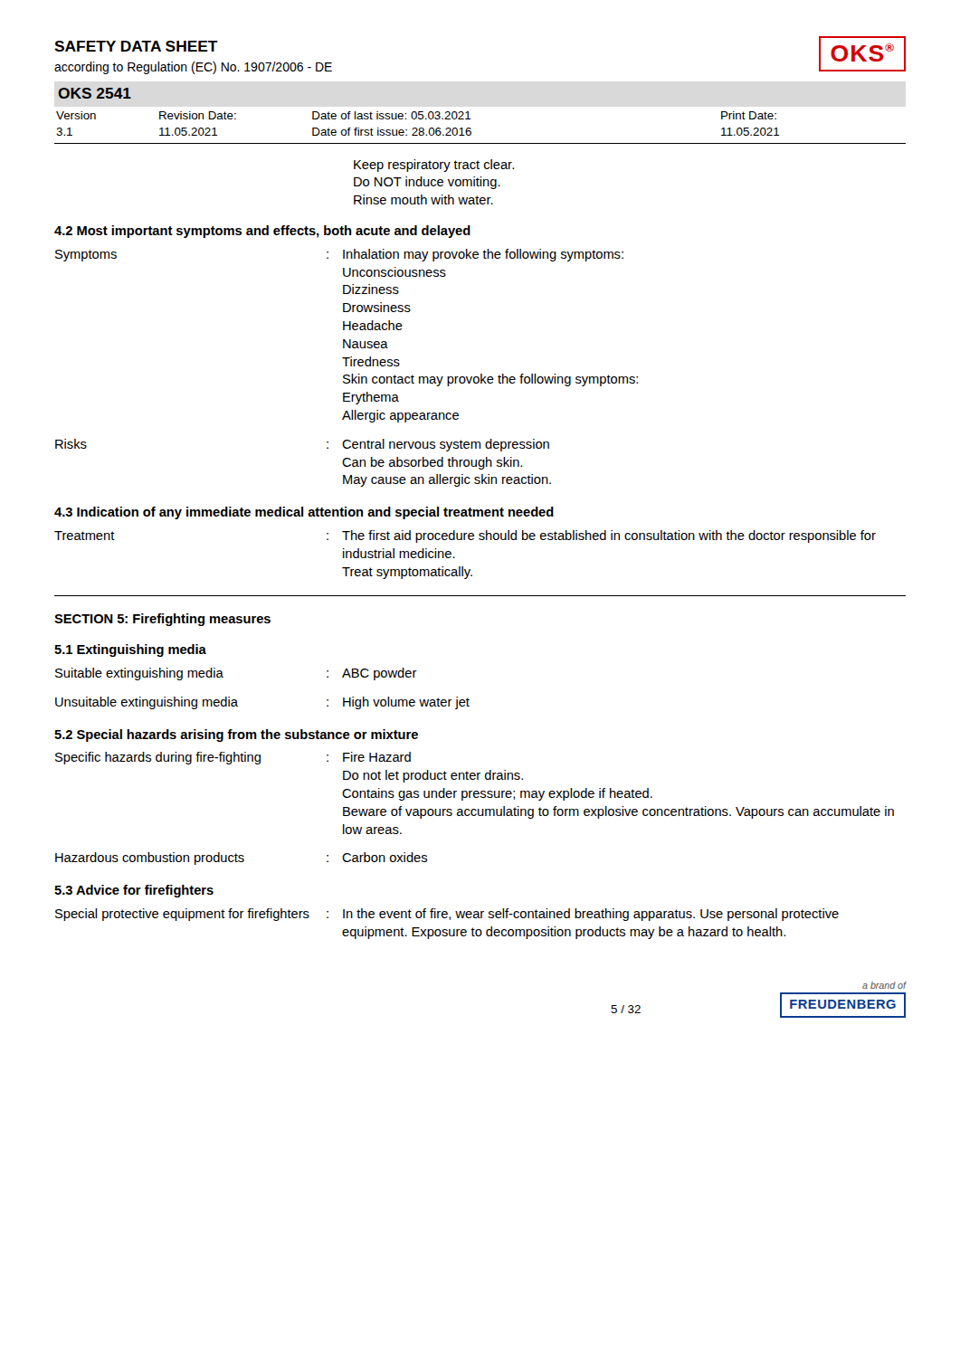SAFETY DATA SHEET
according to Regulation (EC) No. 1907/2006 - DE
OKS®
OKS 2541
| Version 3.1 | Revision Date: 11.05.2021 | Date of last issue: 05.03.2021 Date of first issue: 28.06.2016 | Print Date: 11.05.2021 |
Keep respiratory tract clear.
Do NOT induce vomiting.
Rinse mouth with water.
4.2 Most important symptoms and effects, both acute and delayed
| Symptoms | : | Inhalation may provoke the following symptoms: Unconsciousness Dizziness Drowsiness Headache Nausea Tiredness Skin contact may provoke the following symptoms: Erythema Allergic appearance |
| Risks | : | Central nervous system depression Can be absorbed through skin. May cause an allergic skin reaction. |
4.3 Indication of any immediate medical attention and special treatment needed
| Treatment | : | The first aid procedure should be established in consultation with the doctor responsible for industrial medicine. Treat symptomatically. |
SECTION 5: Firefighting measures
5.1 Extinguishing media
| Suitable extinguishing media | : | ABC powder |
| Unsuitable extinguishing media | : | High volume water jet |
5.2 Special hazards arising from the substance or mixture
| Specific hazards during fire-fighting | : | Fire Hazard Do not let product enter drains. Contains gas under pressure; may explode if heated. Beware of vapours accumulating to form explosive concentrations. Vapours can accumulate in low areas. |
| Hazardous combustion products | : | Carbon oxides |
5.3 Advice for firefighters
| Special protective equipment for firefighters | : | In the event of fire, wear self-contained breathing apparatus. Use personal protective equipment. Exposure to decomposition products may be a hazard to health. |
5 / 32
a brand of
FREUDENBERG